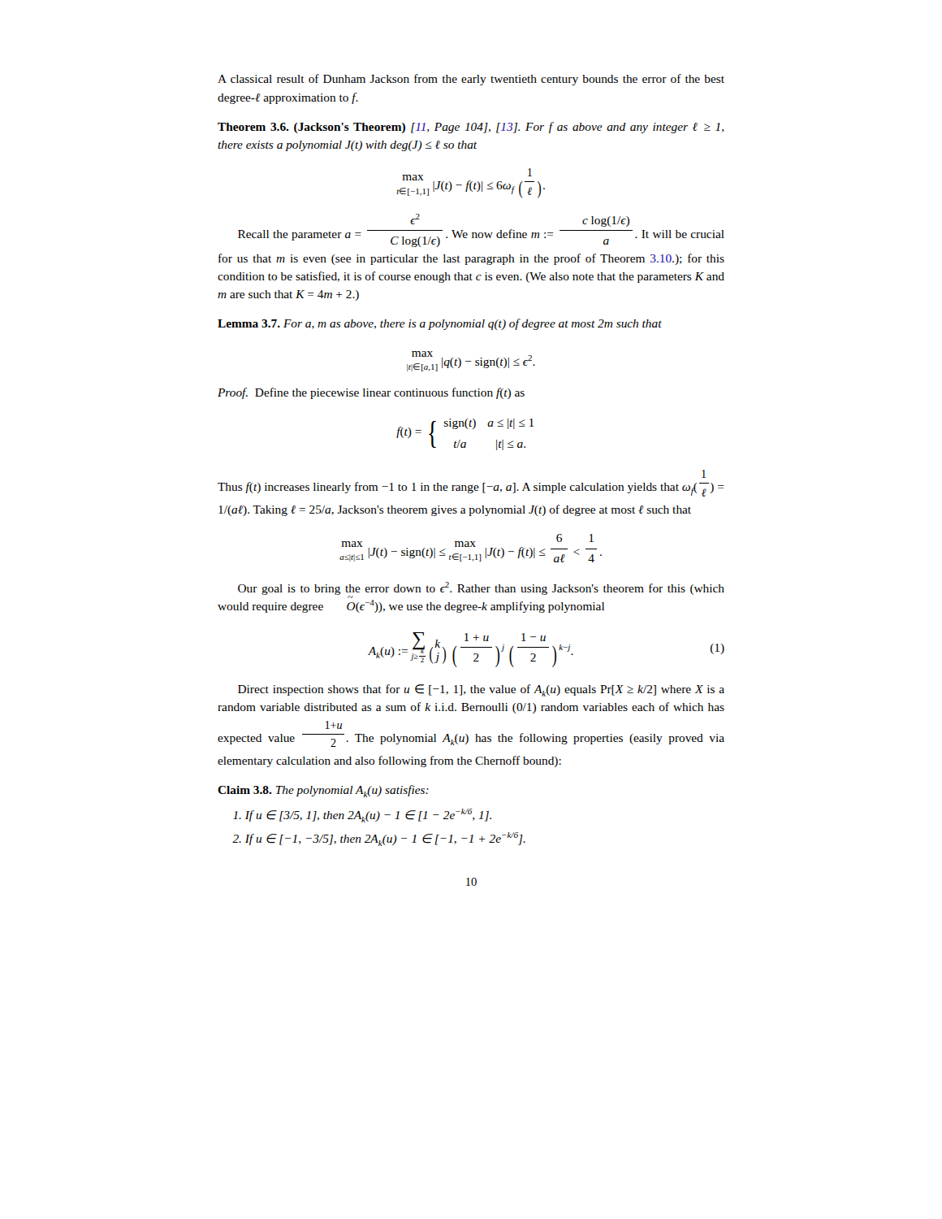A classical result of Dunham Jackson from the early twentieth century bounds the error of the best degree-ℓ approximation to f.
Theorem 3.6. (Jackson's Theorem) [11, Page 104], [13]. For f as above and any integer ℓ ≥ 1, there exists a polynomial J(t) with deg(J) ≤ ℓ so that
max t∈[−1,1]|J(t) − f(t)| ≤ 6ωf (1 ℓ).
Recall the parameter a = ϵ2 C log(1/ϵ). We now define m := c log(1/ϵ) a. It will be crucial for us that m is even (see in particular the last paragraph in the proof of Theorem 3.10.); for this condition to be satisfied, it is of course enough that c is even. (We also note that the parameters K and m are such that K = 4m + 2.)
Lemma 3.7. For a, m as above, there is a polynomial q(t) of degree at most 2m such that
max|t|∈[a,1]|q(t) − sign(t)| ≤ ϵ2.
Proof. Define the piecewise linear continuous function f(t) as
f(t) = {
| sign( t ) | a ≤ / t / ≤ 1 |
| t / a | / t / ≤ a . |
Thus f(t) increases linearly from −1 to 1 in the range [−a, a]. A simple calculation yields that ωf(1 ℓ) = 1/(aℓ). Taking ℓ = 25/a, Jackson's theorem gives a polynomial J(t) of degree at most ℓ such that
max a≤|t|≤1|J(t) − sign(t)| ≤ max t∈[−1,1]|J(t) − f(t)| ≤ 6 aℓ < 14.
Our goal is to bring the error down to ϵ2. Rather than using Jackson's theorem for this (which would require degree ~O(ϵ−4)), we use the degree-k amplifying polynomial
Ak(u) := ∑j≥k 2(kj) (1 + u 2)j (1 − u 2)k−j. (1)
Direct inspection shows that for u ∈ [−1, 1], the value of Ak(u) equals Pr[X ≥ k/2] where X is a random variable distributed as a sum of k i.i.d. Bernoulli (0/1) random variables each of which has expected value 1+u 2. The polynomial Ak(u) has the following properties (easily proved via elementary calculation and also following from the Chernoff bound):
Claim 3.8. The polynomial Ak(u) satisfies:
If u ∈ [3/5, 1], then 2Ak(u) − 1 ∈ [1 − 2e−k/6, 1].
If u ∈ [−1, −3/5], then 2Ak(u) − 1 ∈ [−1, −1 + 2e−k/6].
10